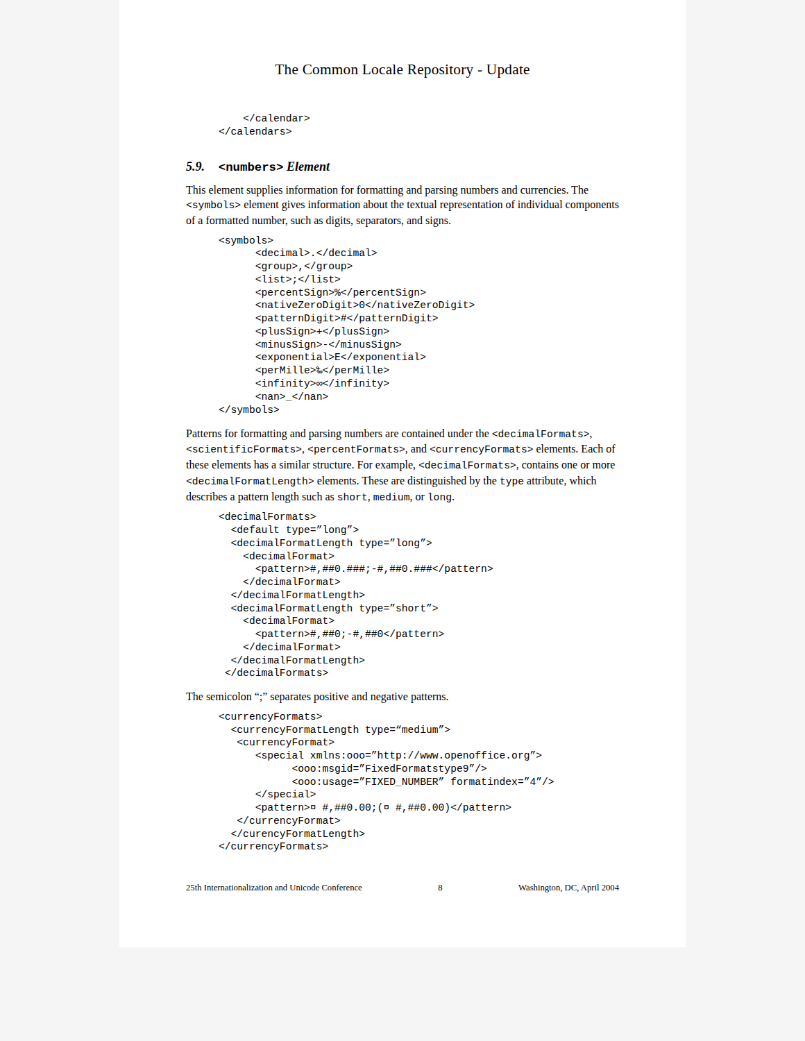The Common Locale Repository - Update
    </calendar>
</calendars>
5.9.<numbers> Element
This element supplies information for formatting and parsing numbers and currencies. The <symbols> element gives information about the textual representation of individual components of a formatted number, such as digits, separators, and signs.
<symbols>
      <decimal>.</decimal>
      <group>,</group>
      <list>;</list>
      <percentSign>%</percentSign>
      <nativeZeroDigit>0</nativeZeroDigit>
      <patternDigit>#</patternDigit>
      <plusSign>+</plusSign>
      <minusSign>-</minusSign>
      <exponential>E</exponential>
      <perMille>‰</perMille>
      <infinity>∞</infinity>
      <nan>_</nan>
</symbols>
Patterns for formatting and parsing numbers are contained under the <decimalFormats>, <scientificFormats>, <percentFormats>, and <currencyFormats> elements. Each of these elements has a similar structure. For example, <decimalFormats>, contains one or more <decimalFormatLength> elements. These are distinguished by the type attribute, which describes a pattern length such as short, medium, or long.
<decimalFormats>
  <default type=”long”>
  <decimalFormatLength type=”long”>
    <decimalFormat>
      <pattern>#,##0.###;-#,##0.###</pattern>
    </decimalFormat>
  </decimalFormatLength>
  <decimalFormatLength type=”short”>
    <decimalFormat>
      <pattern>#,##0;-#,##0</pattern>
    </decimalFormat>
  </decimalFormatLength>
 </decimalFormats>
The semicolon “;” separates positive and negative patterns.
<currencyFormats>
  <currencyFormatLength type=“medium”>
   <currencyFormat>
      <special xmlns:ooo=”http://www.openoffice.org”>
            <ooo:msgid=”FixedFormatstype9”/>
            <ooo:usage=”FIXED_NUMBER” formatindex=”4”/>
      </special>
      <pattern>¤ #,##0.00;(¤ #,##0.00)</pattern>
   </currencyFormat>
  </curencyFormatLength>
</currencyFormats>
25th Internationalization and Unicode Conference
8
Washington, DC, April 2004